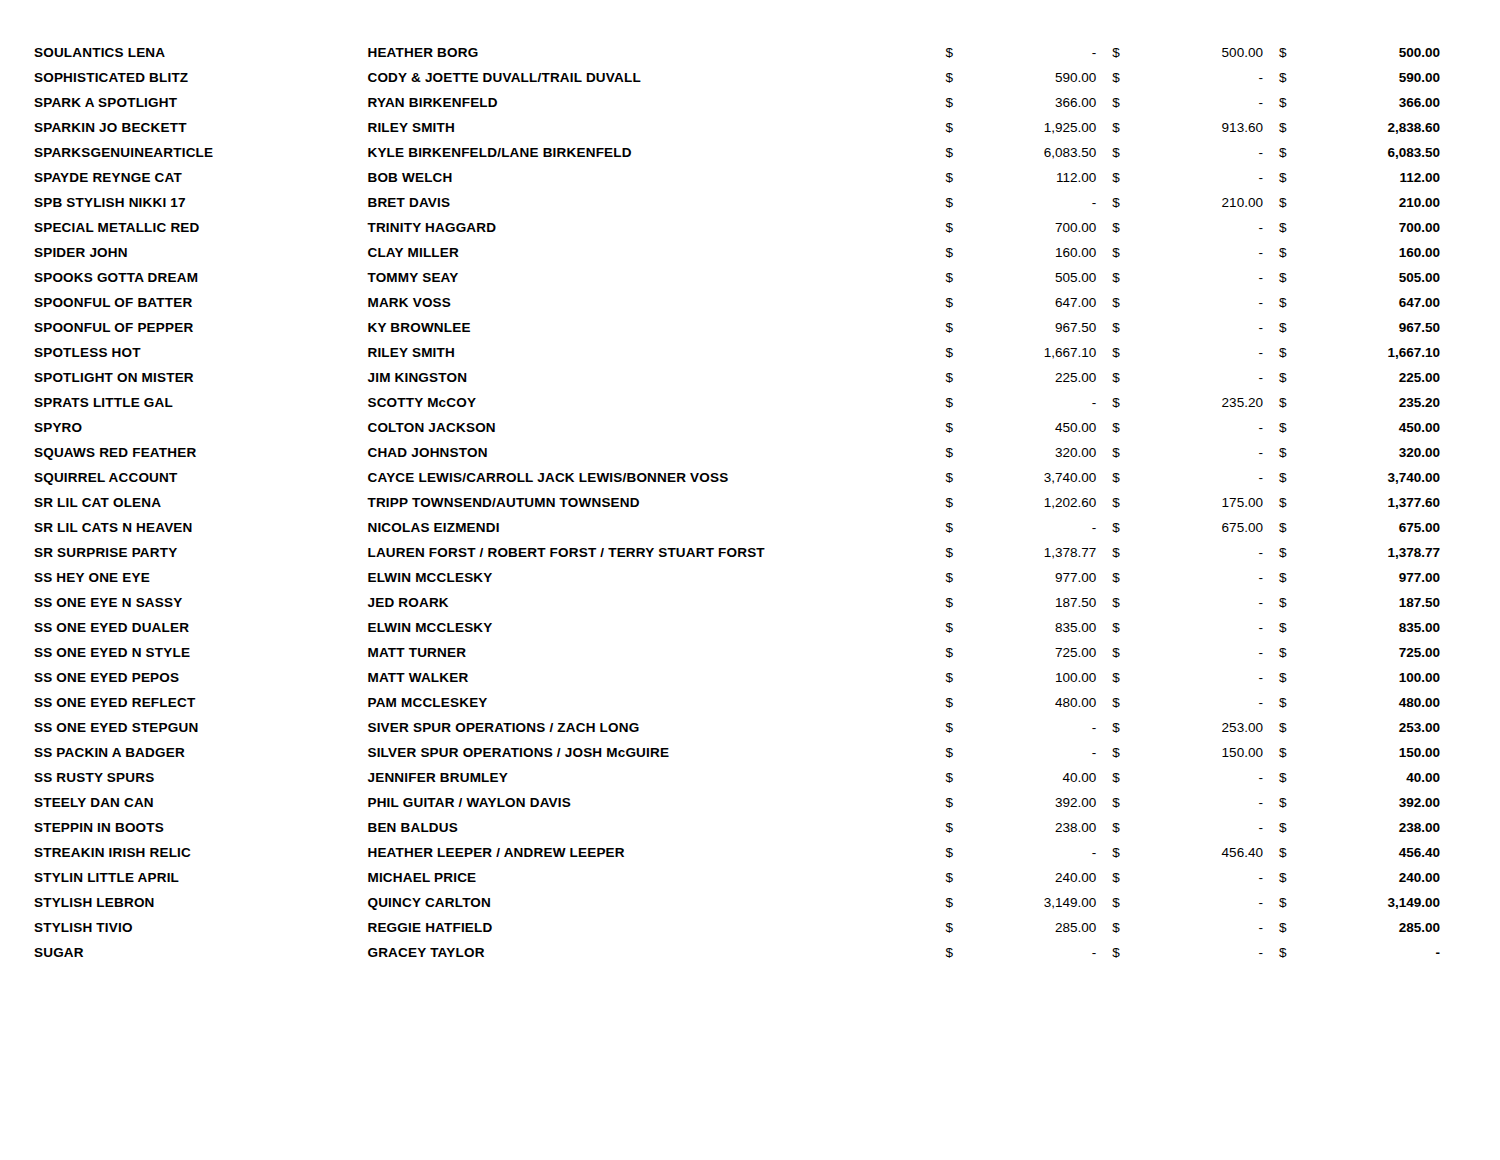| SOULANTICS LENA | HEATHER BORG | $ | - | $ | 500.00 | $ | 500.00 |
| SOPHISTICATED BLITZ | CODY & JOETTE DUVALL/TRAIL DUVALL | $ | 590.00 | $ | - | $ | 590.00 |
| SPARK A SPOTLIGHT | RYAN BIRKENFELD | $ | 366.00 | $ | - | $ | 366.00 |
| SPARKIN JO BECKETT | RILEY SMITH | $ | 1,925.00 | $ | 913.60 | $ | 2,838.60 |
| SPARKSGENUINEARTICLE | KYLE BIRKENFELD/LANE BIRKENFELD | $ | 6,083.50 | $ | - | $ | 6,083.50 |
| SPAYDE REYNGE CAT | BOB WELCH | $ | 112.00 | $ | - | $ | 112.00 |
| SPB STYLISH NIKKI 17 | BRET DAVIS | $ | - | $ | 210.00 | $ | 210.00 |
| SPECIAL METALLIC RED | TRINITY HAGGARD | $ | 700.00 | $ | - | $ | 700.00 |
| SPIDER JOHN | CLAY MILLER | $ | 160.00 | $ | - | $ | 160.00 |
| SPOOKS GOTTA DREAM | TOMMY SEAY | $ | 505.00 | $ | - | $ | 505.00 |
| SPOONFUL OF BATTER | MARK VOSS | $ | 647.00 | $ | - | $ | 647.00 |
| SPOONFUL OF PEPPER | KY BROWNLEE | $ | 967.50 | $ | - | $ | 967.50 |
| SPOTLESS HOT | RILEY SMITH | $ | 1,667.10 | $ | - | $ | 1,667.10 |
| SPOTLIGHT ON MISTER | JIM KINGSTON | $ | 225.00 | $ | - | $ | 225.00 |
| SPRATS LITTLE GAL | SCOTTY McCOY | $ | - | $ | 235.20 | $ | 235.20 |
| SPYRO | COLTON JACKSON | $ | 450.00 | $ | - | $ | 450.00 |
| SQUAWS RED FEATHER | CHAD JOHNSTON | $ | 320.00 | $ | - | $ | 320.00 |
| SQUIRREL ACCOUNT | CAYCE LEWIS/CARROLL JACK LEWIS/BONNER VOSS | $ | 3,740.00 | $ | - | $ | 3,740.00 |
| SR LIL CAT OLENA | TRIPP TOWNSEND/AUTUMN TOWNSEND | $ | 1,202.60 | $ | 175.00 | $ | 1,377.60 |
| SR LIL CATS N HEAVEN | NICOLAS EIZMENDI | $ | - | $ | 675.00 | $ | 675.00 |
| SR SURPRISE PARTY | LAUREN FORST / ROBERT FORST / TERRY STUART FORST | $ | 1,378.77 | $ | - | $ | 1,378.77 |
| SS HEY ONE EYE | ELWIN MCCLESKY | $ | 977.00 | $ | - | $ | 977.00 |
| SS ONE EYE N SASSY | JED ROARK | $ | 187.50 | $ | - | $ | 187.50 |
| SS ONE EYED DUALER | ELWIN MCCLESKY | $ | 835.00 | $ | - | $ | 835.00 |
| SS ONE EYED N STYLE | MATT TURNER | $ | 725.00 | $ | - | $ | 725.00 |
| SS ONE EYED PEPOS | MATT WALKER | $ | 100.00 | $ | - | $ | 100.00 |
| SS ONE EYED REFLECT | PAM MCCLESKEY | $ | 480.00 | $ | - | $ | 480.00 |
| SS ONE EYED STEPGUN | SIVER SPUR OPERATIONS / ZACH LONG | $ | - | $ | 253.00 | $ | 253.00 |
| SS PACKIN A BADGER | SILVER SPUR OPERATIONS / JOSH McGUIRE | $ | - | $ | 150.00 | $ | 150.00 |
| SS RUSTY SPURS | JENNIFER BRUMLEY | $ | 40.00 | $ | - | $ | 40.00 |
| STEELY DAN CAN | PHIL GUITAR / WAYLON DAVIS | $ | 392.00 | $ | - | $ | 392.00 |
| STEPPIN IN BOOTS | BEN BALDUS | $ | 238.00 | $ | - | $ | 238.00 |
| STREAKIN IRISH RELIC | HEATHER LEEPER / ANDREW LEEPER | $ | - | $ | 456.40 | $ | 456.40 |
| STYLIN LITTLE APRIL | MICHAEL PRICE | $ | 240.00 | $ | - | $ | 240.00 |
| STYLISH LEBRON | QUINCY CARLTON | $ | 3,149.00 | $ | - | $ | 3,149.00 |
| STYLISH TIVIO | REGGIE HATFIELD | $ | 285.00 | $ | - | $ | 285.00 |
| SUGAR | GRACEY TAYLOR | $ | - | $ | - | $ | - |